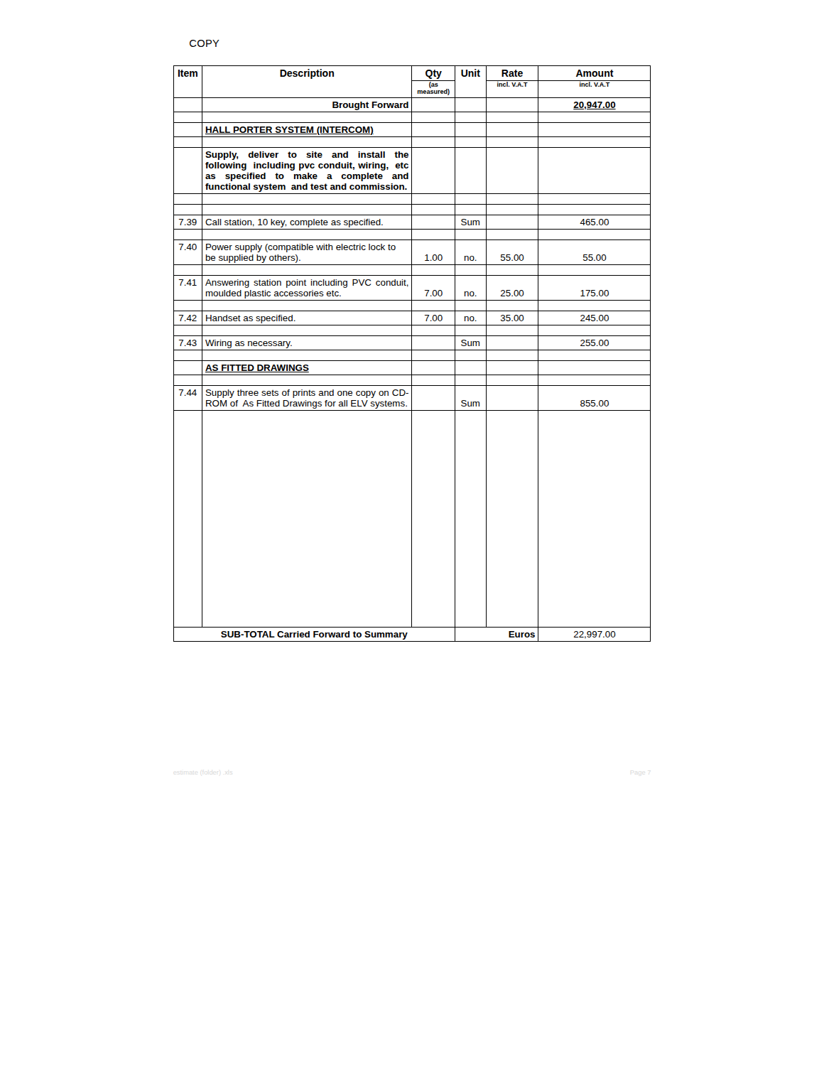COPY
| Item | Description | Qty | Unit | Rate | Amount |
| --- | --- | --- | --- | --- | --- |
| (as measured) | incl. V.A.T | incl. V.A.T |
| | Brought Forward | | | | 20,947.00 |
| | HALL PORTER SYSTEM (INTERCOM) | | | | |
| | Supply, deliver to site and install the following including pvc conduit, wiring, etc as specified to make a complete and functional system and test and commission. | | | | |
| 7.39 | Call station, 10 key, complete as specified. | | Sum | | 465.00 |
| 7.40 | Power supply (compatible with electric lock to be supplied by others). | 1.00 | no. | 55.00 | 55.00 |
| 7.41 | Answering station point including PVC conduit, moulded plastic accessories etc. | 7.00 | no. | 25.00 | 175.00 |
| 7.42 | Handset as specified. | 7.00 | no. | 35.00 | 245.00 |
| 7.43 | Wiring as necessary. | | Sum | | 255.00 |
| | AS FITTED DRAWINGS | | | | |
| 7.44 | Supply three sets of prints and one copy on CD-ROM of As Fitted Drawings for all ELV systems. | | Sum | | 855.00 |
| SUB-TOTAL Carried Forward to Summary | Euros | 22,997.00 |
estimate (folder) .xls Page 7